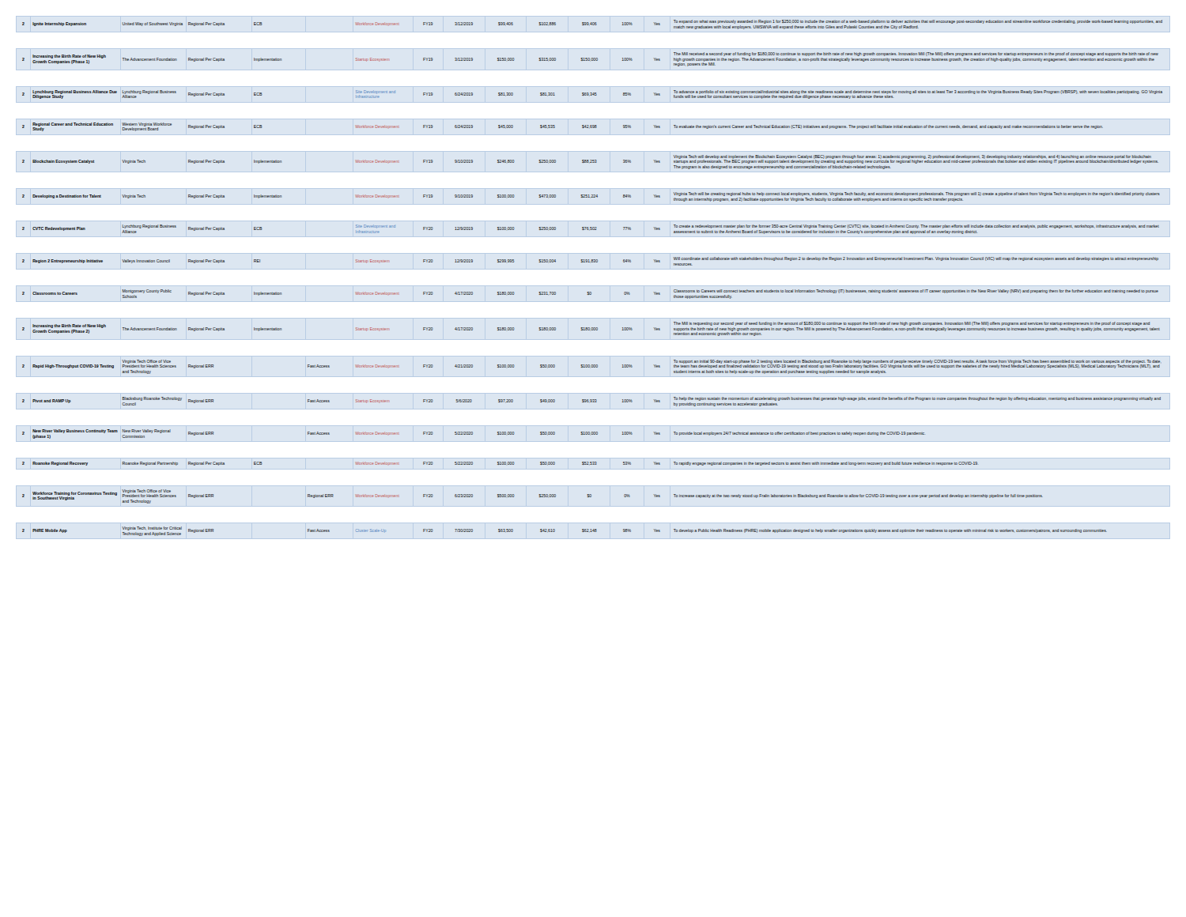| 2 | Ignite Internship Expansion | United Way of Southwest Virginia | Regional Per Capita | ECB | | Workforce Development | FY19 | 3/12/2019 | $99,406 | $102,886 | $99,406 | 100% | Yes | To expand on what was previously awarded in Region 1 for $250,000 to include the creation of a web-based platform to deliver activities that will encourage post-secondary education and streamline workforce credentialing, provide work-based learning opportunities, and match new graduates with local employers. UWSWVA will expand these efforts into Giles and Pulaski Counties and the City of Radford. |
| 2 | Increasing the Birth Rate of New High Growth Companies (Phase 1) | The Advancement Foundation | Regional Per Capita | Implementation | | Startup Ecosystem | FY19 | 3/12/2019 | $150,000 | $315,000 | $150,000 | 100% | Yes | The Mill received a second year of funding for $180,000 to continue to support the birth rate of new high growth companies. Innovation Mill (The Mill) offers programs and services for startup entrepreneurs in the proof of concept stage and supports the birth rate of new high growth companies in the region. The Advancement Foundation, a non-profit that strategically leverages community resources to increase business growth, the creation of high-quality jobs, community engagement, talent retention and economic growth within the region, powers the Mill. |
| 2 | Lynchburg Regional Business Alliance Due Diligence Study | Lynchburg Regional Business Alliance | Regional Per Capita | ECB | | Site Development and Infrastructure | FY19 | 6/24/2019 | $81,300 | $81,301 | $69,345 | 85% | Yes | To advance a portfolio of six existing commercial/industrial sites along the site readiness scale and determine next steps for moving all sites to at least Tier 3 according to the Virginia Business Ready Sites Program (VBRSP), with seven localities participating. GO Virginia funds will be used for consultant services to complete the required due diligence phase necessary to advance these sites. |
| 2 | Regional Career and Technical Education Study | Western Virginia Workforce Development Board | Regional Per Capita | ECB | | Workforce Development | FY19 | 6/24/2019 | $45,000 | $45,535 | $42,698 | 95% | Yes | To evaluate the region's current Career and Technical Education (CTE) initiatives and programs. The project will facilitate initial evaluation of the current needs, demand, and capacity and make recommendations to better serve the region. |
| 2 | Blockchain Ecosystem Catalyst | Virginia Tech | Regional Per Capita | Implementation | | Workforce Development | FY19 | 9/10/2019 | $246,800 | $250,000 | $88,253 | 36% | Yes | Virginia Tech will develop and implement the Blockchain Ecosystem Catalyst (BEC) program through four areas: 1) academic programming, 2) professional development, 3) developing industry relationships, and 4) launching an online resource portal for blockchain startups and professionals. The BEC program will support talent development by creating and supporting new curricula for regional higher education and mid-career professionals that bolster and widen existing IT pipelines around blockchain/distributed ledger systems. The program is also designed to encourage entrepreneurship and commercialization of blockchain-related technologies. |
| 2 | Developing a Destination for Talent | Virginia Tech | Regional Per Capita | Implementation | | Workforce Development | FY19 | 9/10/2019 | $100,000 | $473,000 | $251,224 | 84% | Yes | Virginia Tech will be creating regional hubs to help connect local employers, students, Virginia Tech faculty, and economic development professionals. This program will 1) create a pipeline of talent from Virginia Tech to employers in the region's identified priority clusters through an internship program, and 2) facilitate opportunities for Virginia Tech faculty to collaborate with employers and interns on specific tech transfer projects. |
| 2 | CVTC Redevelopment Plan | Lynchburg Regional Business Alliance | Regional Per Capita | ECB | | Site Development and Infrastructure | FY20 | 12/9/2019 | $100,000 | $250,000 | $76,502 | 77% | Yes | To create a redevelopment master plan for the former 350-acre Central Virginia Training Center (CVTC) site, located in Amherst County. The master plan efforts will include data collection and analysis, public engagement, workshops, infrastructure analysis, and market assessment to submit to the Amherst Board of Supervisors to be considered for inclusion in the County's comprehensive plan and approval of an overlay-zoning district. |
| 2 | Region 2 Entrepreneurship Initiative | Valleys Innovation Council | Regional Per Capita | REI | | Startup Ecosystem | FY20 | 12/9/2019 | $299,995 | $150,004 | $191,830 | 64% | Yes | Will coordinate and collaborate with stakeholders throughout Region 2 to develop the Region 2 Innovation and Entrepreneurial Investment Plan. Virginia Innovation Council (VIC) will map the regional ecosystem assets and develop strategies to attract entrepreneurship resources. |
| 2 | Classrooms to Careers | Montgomery County Public Schools | Regional Per Capita | Implementation | | Workforce Development | FY20 | 4/17/2020 | $180,000 | $231,700 | $0 | 0% | Yes | Classrooms to Careers will connect teachers and students to local Information Technology (IT) businesses, raising students' awareness of IT career opportunities in the New River Valley (NRV) and preparing them for the further education and training needed to pursue those opportunities successfully. |
| 2 | Increasing the Birth Rate of New High Growth Companies (Phase 2) | The Advancement Foundation | Regional Per Capita | Implementation | | Startup Ecosystem | FY20 | 4/17/2020 | $180,000 | $180,000 | $180,000 | 100% | Yes | The Mill is requesting our second year of seed funding in the amount of $180,000 to continue to support the birth rate of new high growth companies. Innovation Mill (The Mill) offers programs and services for startup entrepreneurs in the proof of concept stage and supports the birth rate of new high growth companies in our region. The Mill is powered by The Advancement Foundation, a non-profit that strategically leverages community resources to increase business growth, resulting in quality jobs, community engagement, talent retention and economic growth within our region. |
| 2 | Rapid High-Throughput COVID-19 Testing | Virginia Tech Office of Vice President for Health Sciences and Technology | Regional ERR | | Fast Access | Workforce Development | FY20 | 4/21/2020 | $100,000 | $50,000 | $100,000 | 100% | Yes | To support an initial 90-day start-up phase for 2 testing sites located in Blacksburg and Roanoke to help large numbers of people receive timely COVID-19 test results. A task force from Virginia Tech has been assembled to work on various aspects of the project. To date, the team has developed and finalized validation for COVID-19 testing and stood up two Fralin laboratory facilities. GO Virginia funds will be used to support the salaries of the newly hired Medical Laboratory Specialists (MLS), Medical Laboratory Technicians (MLT), and student interns at both sites to help scale-up the operation and purchase testing supplies needed for sample analysis. |
| 2 | Pivot and RAMP Up | Blacksburg Roanoke Technology Council | Regional ERR | | Fast Access | Startup Ecosystem | FY20 | 5/6/2020 | $97,200 | $49,000 | $96,933 | 100% | Yes | To help the region sustain the momentum of accelerating growth businesses that generate high-wage jobs, extend the benefits of the Program to more companies throughout the region by offering education, mentoring and business assistance programming virtually and by providing continuing services to accelerator graduates. |
| 2 | New River Valley Business Continuity Team (phase 1) | New River Valley Regional Commission | Regional ERR | | Fast Access | Workforce Development | FY20 | 5/22/2020 | $100,000 | $50,000 | $100,000 | 100% | Yes | To provide local employers 24/7 technical assistance to offer certification of best practices to safely reopen during the COVID-19 pandemic. |
| 2 | Roanoke Regional Recovery | Roanoke Regional Partnership | Regional Per Capita | ECB | | Workforce Development | FY20 | 5/22/2020 | $100,000 | $50,000 | $52,533 | 53% | Yes | To rapidly engage regional companies in the targeted sectors to assist them with immediate and long-term recovery and build future resilience in response to COVID-19. |
| 2 | Workforce Training for Coronavirus Testing in Southwest Virginia | Virginia Tech Office of Vice President for Health Sciences and Technology | Regional ERR | | Regional ERR | Workforce Development | FY20 | 6/23/2020 | $500,000 | $250,000 | $0 | 0% | Yes | To increase capacity at the two newly stood up Fralin laboratories in Blacksburg and Roanoke to allow for COVID-19 testing over a one-year period and develop an internship pipeline for full time positions. |
| 2 | PHRE Mobile App | Virginia Tech, Institute for Critical Technology and Applied Science | Regional ERR | | Fast Access | Cluster Scale-Up | FY20 | 7/30/2020 | $63,500 | $42,610 | $62,148 | 98% | Yes | To develop a Public Health Readiness (PHRE) mobile application designed to help smaller organizations quickly assess and optimize their readiness to operate with minimal risk to workers, customers/patrons, and surrounding communities. |